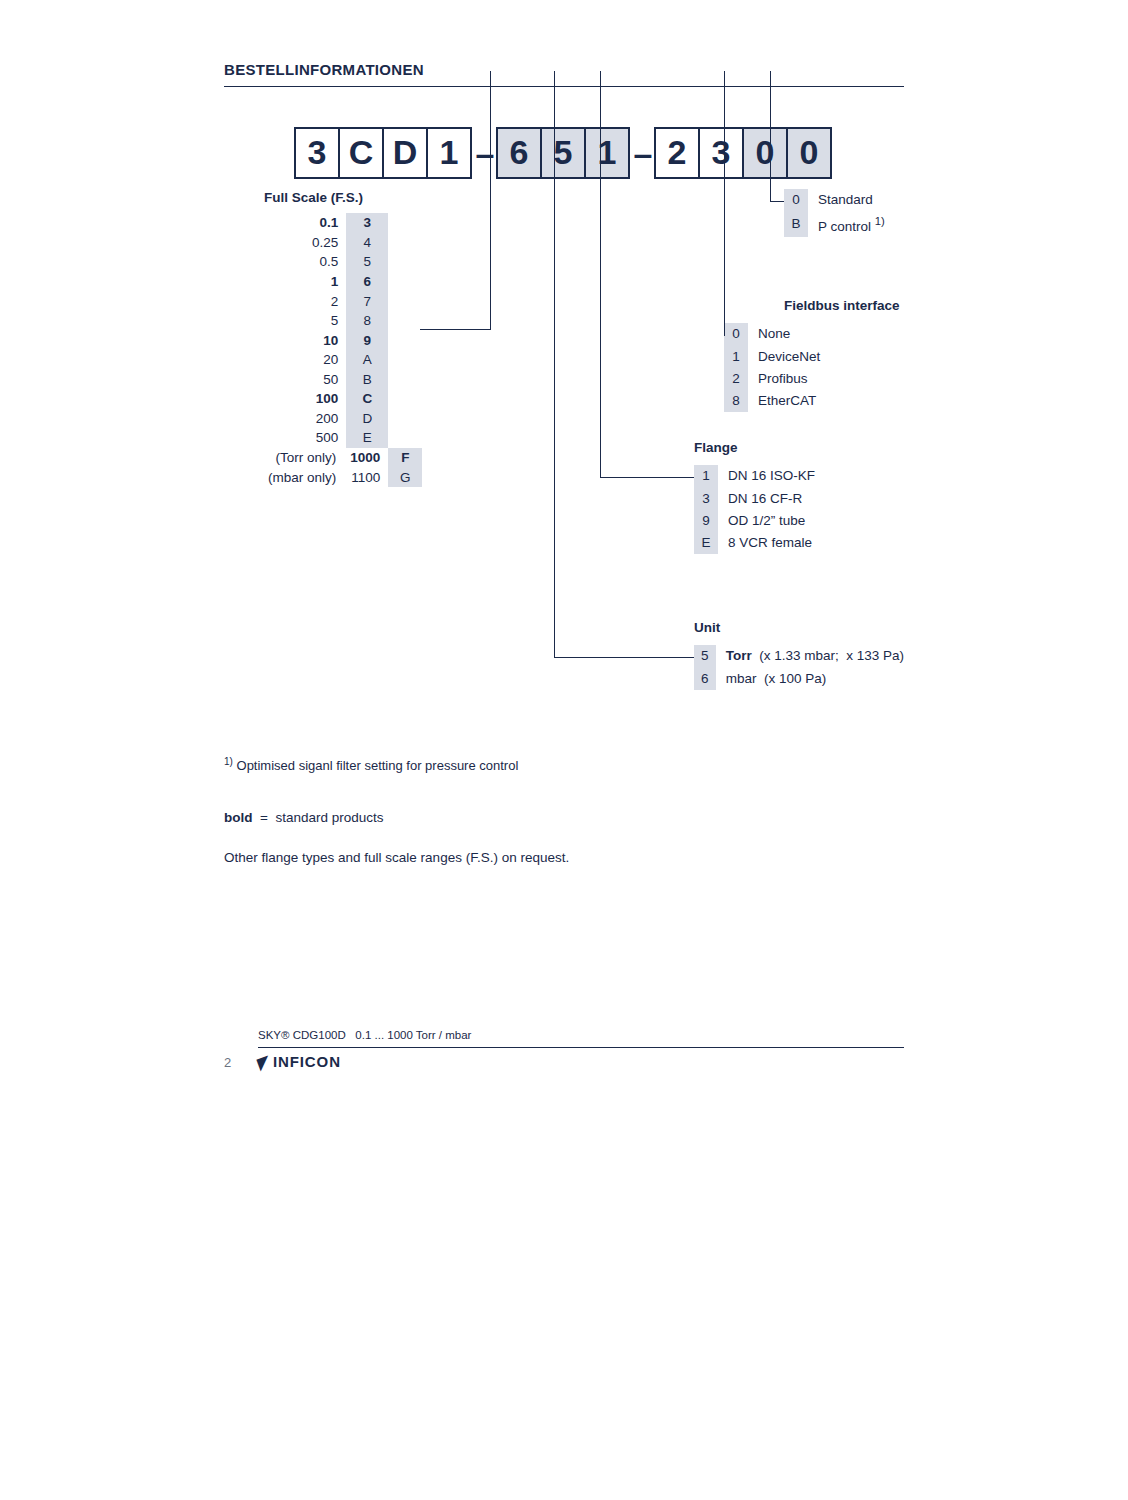BESTELLINFORMATIONEN
3
C
D
1
–
6
5
1
–
2
3
0
0
Full Scale (F.S.)
| 0.1 | 3 |
| 0.25 | 4 |
| 0.5 | 5 |
| 1 | 6 |
| 2 | 7 |
| 5 | 8 |
| 10 | 9 |
| 20 | A |
| 50 | B |
| 100 | C |
| 200 | D |
| 500 | E |
| (Torr only) | 1000 | F |
| (mbar only) | 1100 | G |
Unit
| 5 | Torr (x 1.33 mbar; x 133 Pa) |
| 6 | mbar (x 100 Pa) |
Flange
| 1 | DN 16 ISO-KF |
| 3 | DN 16 CF-R |
| 9 | OD 1/2” tube |
| E | 8 VCR female |
Fieldbus interface
| 0 | None |
| 1 | DeviceNet |
| 2 | Profibus |
| 8 | EtherCAT |
| 0 | Standard |
| B | P control 1) |
1) Optimised siganl filter setting for pressure control
bold = standard products
Other flange types and full scale ranges (F.S.) on request.
2
SKY® CDG100D 0.1 ... 1000 Torr / mbar
◤INFICON